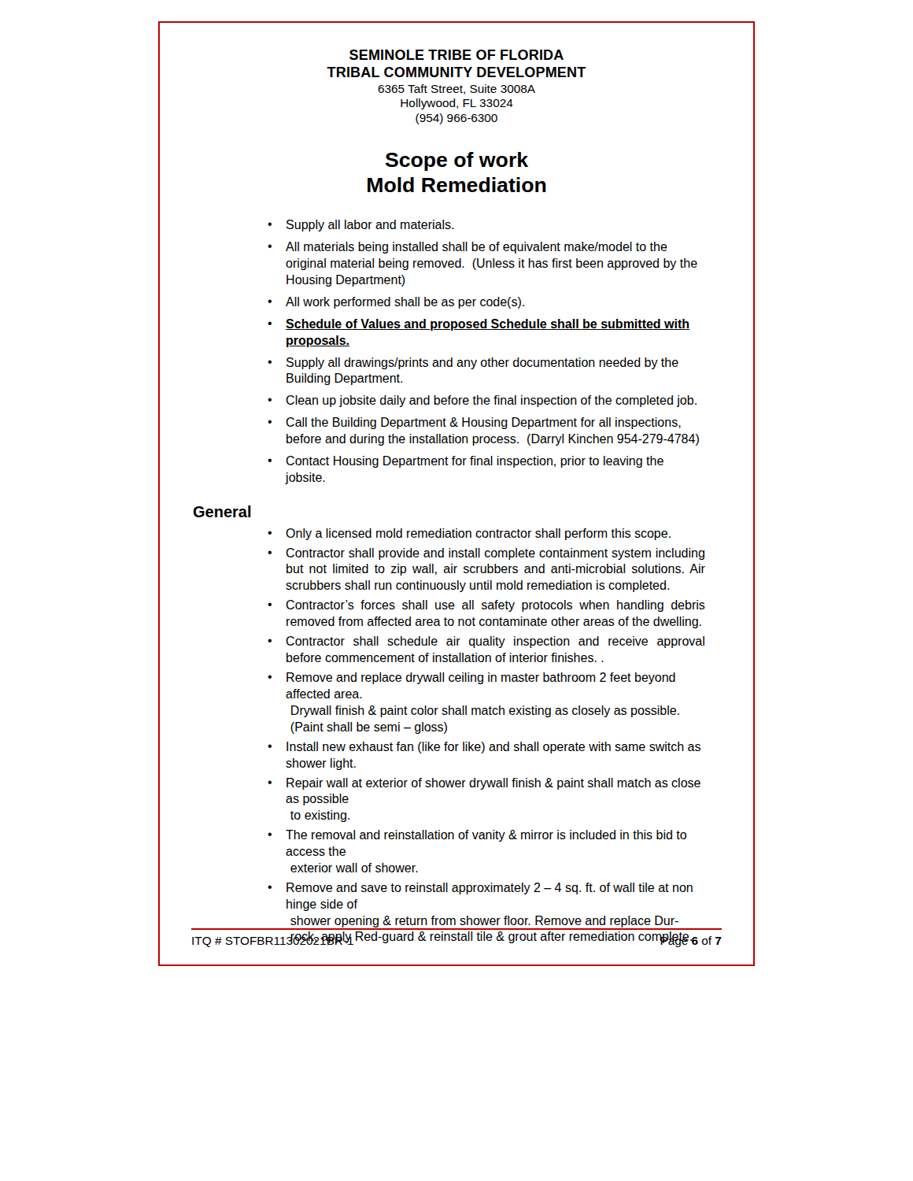SEMINOLE TRIBE OF FLORIDA
TRIBAL COMMUNITY DEVELOPMENT
6365 Taft Street, Suite 3008A
Hollywood, FL 33024
(954) 966-6300
Scope of workMold Remediation
Supply all labor and materials.
All materials being installed shall be of equivalent make/model to the original material being removed. (Unless it has first been approved by the Housing Department)
All work performed shall be as per code(s).
Schedule of Values and proposed Schedule shall be submitted with proposals.
Supply all drawings/prints and any other documentation needed by the Building Department.
Clean up jobsite daily and before the final inspection of the completed job.
Call the Building Department & Housing Department for all inspections, before and during the installation process. (Darryl Kinchen 954-279-4784)
Contact Housing Department for final inspection, prior to leaving the jobsite.
General
Only a licensed mold remediation contractor shall perform this scope.
Contractor shall provide and install complete containment system including but not limited to zip wall, air scrubbers and anti-microbial solutions. Air scrubbers shall run continuously until mold remediation is completed.
Contractor’s forces shall use all safety protocols when handling debris removed from affected area to not contaminate other areas of the dwelling.
Contractor shall schedule air quality inspection and receive approval before commencement of installation of interior finishes. .
Remove and replace drywall ceiling in master bathroom 2 feet beyond affected area.Drywall finish & paint color shall match existing as closely as possible. (Paint shall be semi – gloss)
Install new exhaust fan (like for like) and shall operate with same switch as shower light.
Repair wall at exterior of shower drywall finish & paint shall match as close as possibleto existing.
The removal and reinstallation of vanity & mirror is included in this bid to access theexterior wall of shower.
Remove and save to reinstall approximately 2 – 4 sq. ft. of wall tile at non hinge side ofshower opening & return from shower floor. Remove and replace Dur-rock, apply Red-guard & reinstall tile & grout after remediation complete.
ITQ # STOFBR11302021BR-1
Page 6 of 7